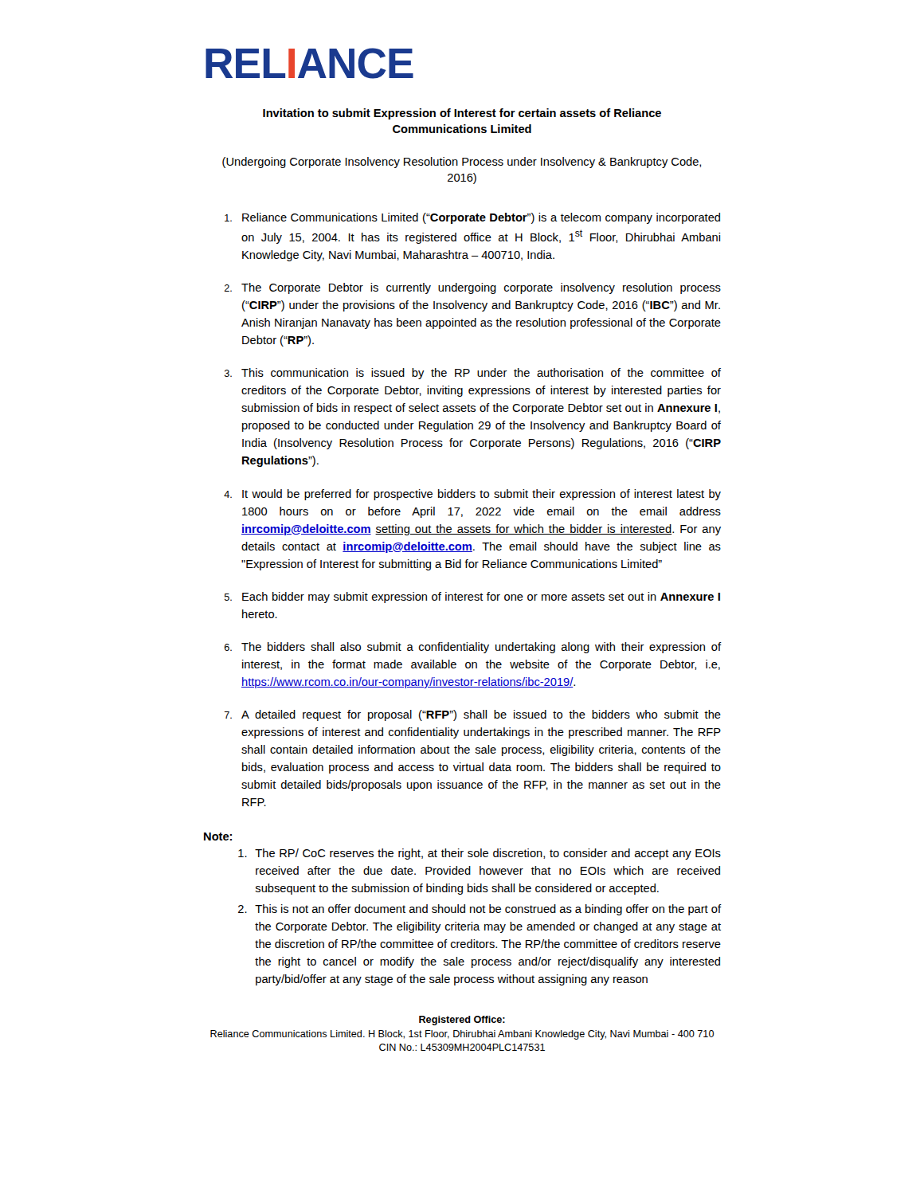RELIANCE
Invitation to submit Expression of Interest for certain assets of Reliance
Communications Limited
(Undergoing Corporate Insolvency Resolution Process under Insolvency & Bankruptcy Code,
2016)
Reliance Communications Limited (“Corporate Debtor”) is a telecom company incorporated on July 15, 2004. It has its registered office at H Block, 1st Floor, Dhirubhai Ambani Knowledge City, Navi Mumbai, Maharashtra – 400710, India.
The Corporate Debtor is currently undergoing corporate insolvency resolution process (“CIRP”) under the provisions of the Insolvency and Bankruptcy Code, 2016 (“IBC”) and Mr. Anish Niranjan Nanavaty has been appointed as the resolution professional of the Corporate Debtor (“RP”).
This communication is issued by the RP under the authorisation of the committee of creditors of the Corporate Debtor, inviting expressions of interest by interested parties for submission of bids in respect of select assets of the Corporate Debtor set out in Annexure I, proposed to be conducted under Regulation 29 of the Insolvency and Bankruptcy Board of India (Insolvency Resolution Process for Corporate Persons) Regulations, 2016 (“CIRP Regulations”).
It would be preferred for prospective bidders to submit their expression of interest latest by 1800 hours on or before April 17, 2022 vide email on the email address inrcomip@deloitte.com setting out the assets for which the bidder is interested. For any details contact at inrcomip@deloitte.com. The email should have the subject line as "Expression of Interest for submitting a Bid for Reliance Communications Limited”
Each bidder may submit expression of interest for one or more assets set out in Annexure I hereto.
The bidders shall also submit a confidentiality undertaking along with their expression of interest, in the format made available on the website of the Corporate Debtor, i.e, https://www.rcom.co.in/our-company/investor-relations/ibc-2019/.
A detailed request for proposal (“RFP”) shall be issued to the bidders who submit the expressions of interest and confidentiality undertakings in the prescribed manner. The RFP shall contain detailed information about the sale process, eligibility criteria, contents of the bids, evaluation process and access to virtual data room. The bidders shall be required to submit detailed bids/proposals upon issuance of the RFP, in the manner as set out in the RFP.
Note:
The RP/ CoC reserves the right, at their sole discretion, to consider and accept any EOIs received after the due date. Provided however that no EOIs which are received subsequent to the submission of binding bids shall be considered or accepted.
This is not an offer document and should not be construed as a binding offer on the part of the Corporate Debtor. The eligibility criteria may be amended or changed at any stage at the discretion of RP/the committee of creditors. The RP/the committee of creditors reserve the right to cancel or modify the sale process and/or reject/disqualify any interested party/bid/offer at any stage of the sale process without assigning any reason
Registered Office:
Reliance Communications Limited. H Block, 1st Floor, Dhirubhai Ambani Knowledge City, Navi Mumbai - 400 710
CIN No.: L45309MH2004PLC147531